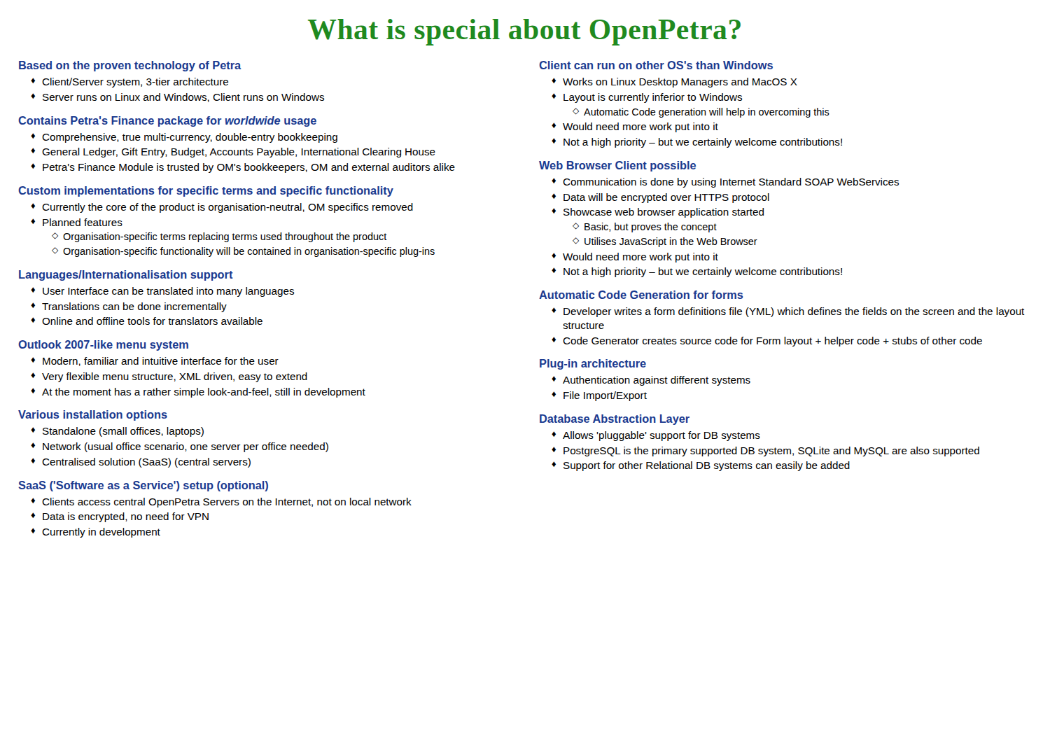What is special about OpenPetra?
Based on the proven technology of Petra
Client/Server system, 3-tier architecture
Server runs on Linux and Windows, Client runs on Windows
Contains Petra's Finance package for worldwide usage
Comprehensive, true multi-currency, double-entry bookkeeping
General Ledger, Gift Entry, Budget, Accounts Payable, International Clearing House
Petra's Finance Module is trusted by OM's bookkeepers, OM and external auditors alike
Custom implementations for specific terms and specific functionality
Currently the core of the product is organisation-neutral, OM specifics removed
Planned features
Organisation-specific terms replacing terms used throughout the product
Organisation-specific functionality will be contained in organisation-specific plug-ins
Languages/Internationalisation support
User Interface can be translated into many languages
Translations can be done incrementally
Online and offline tools for translators available
Outlook 2007-like menu system
Modern, familiar and intuitive interface for the user
Very flexible menu structure, XML driven, easy to extend
At the moment has a rather simple look-and-feel, still in development
Various installation options
Standalone (small offices, laptops)
Network (usual office scenario, one server per office needed)
Centralised solution (SaaS) (central servers)
SaaS ('Software as a Service') setup (optional)
Clients access central OpenPetra Servers on the Internet, not on local network
Data is encrypted, no need for VPN
Currently in development
Client can run on other OS's than Windows
Works on Linux Desktop Managers and MacOS X
Layout is currently inferior to Windows
Automatic Code generation will help in overcoming this
Would need more work put into it
Not a high priority – but we certainly welcome contributions!
Web Browser Client possible
Communication is done by using Internet Standard SOAP WebServices
Data will be encrypted over HTTPS protocol
Showcase web browser application started
Basic, but proves the concept
Utilises JavaScript in the Web Browser
Would need more work put into it
Not a high priority – but we certainly welcome contributions!
Automatic Code Generation for forms
Developer writes a form definitions file (YML) which defines the fields on the screen and the layout structure
Code Generator creates source code for Form layout + helper code + stubs of other code
Plug-in architecture
Authentication against different systems
File Import/Export
Database Abstraction Layer
Allows 'pluggable' support for DB systems
PostgreSQL is the primary supported DB system, SQLite and MySQL are also supported
Support for other Relational DB systems can easily be added